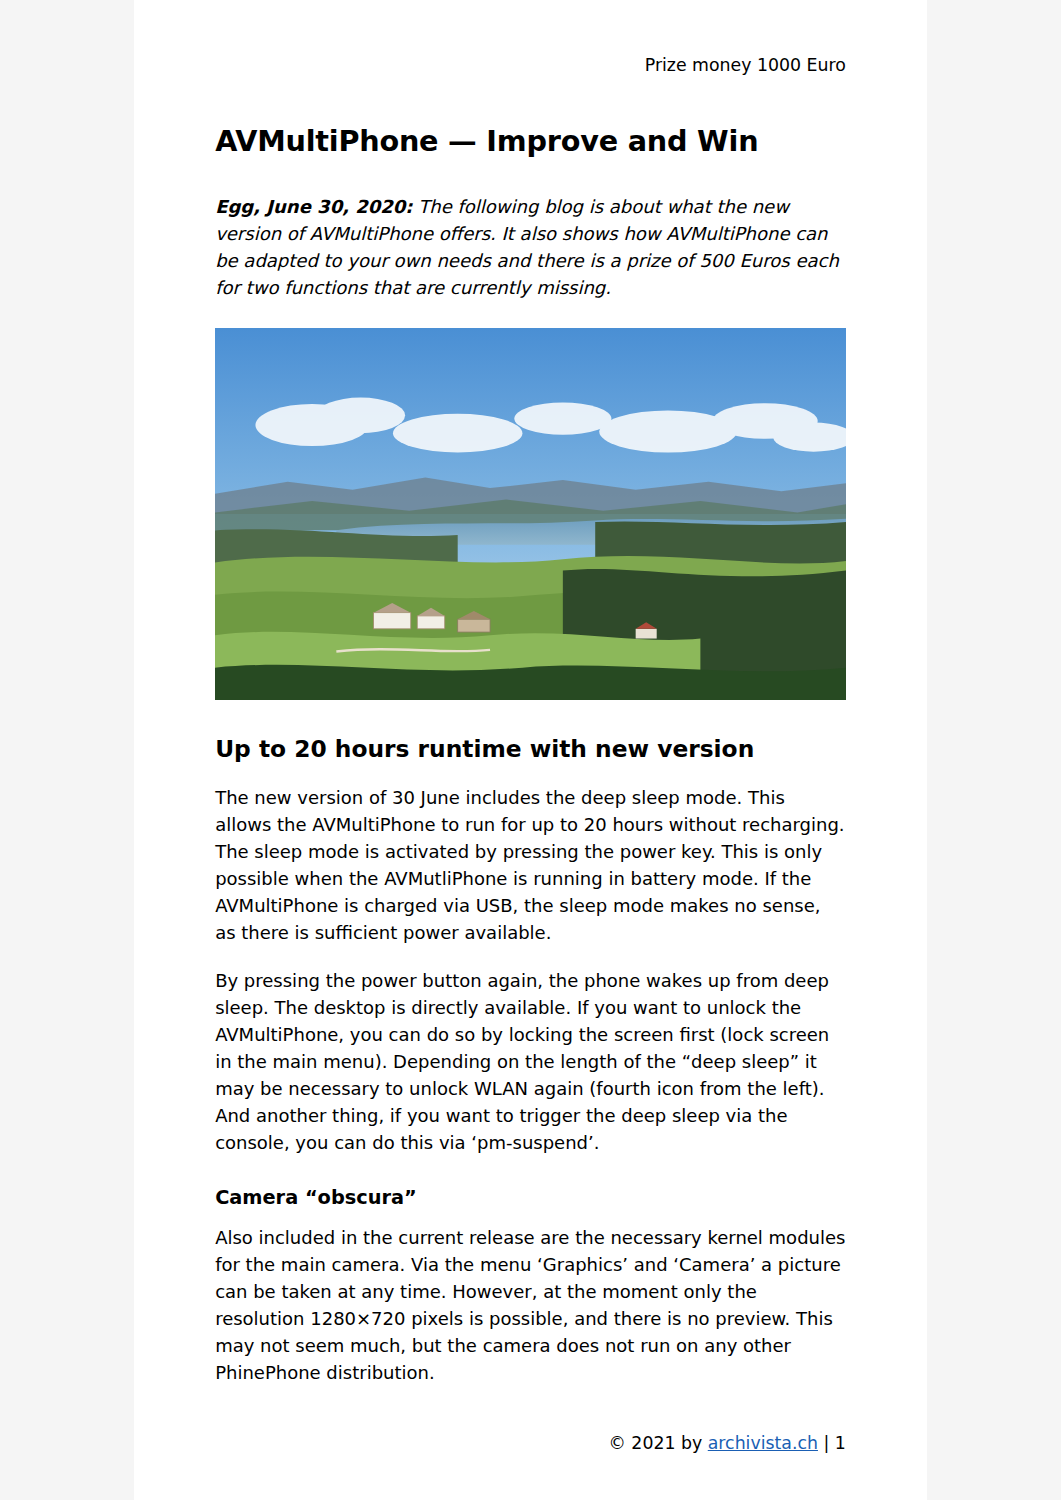Prize money 1000 Euro
AVMultiPhone — Improve and Win
Egg, June 30, 2020: The following blog is about what the new version of AVMultiPhone offers. It also shows how AVMultiPhone can be adapted to your own needs and there is a prize of 500 Euros each for two functions that are currently missing.
Up to 20 hours runtime with new version
The new version of 30 June includes the deep sleep mode. This allows the AVMultiPhone to run for up to 20 hours without recharging. The sleep mode is activated by pressing the power key. This is only possible when the AVMutliPhone is running in battery mode. If the AVMultiPhone is charged via USB, the sleep mode makes no sense, as there is sufficient power available.
By pressing the power button again, the phone wakes up from deep sleep. The desktop is directly available. If you want to unlock the AVMultiPhone, you can do so by locking the screen first (lock screen in the main menu). Depending on the length of the “deep sleep” it may be necessary to unlock WLAN again (fourth icon from the left). And another thing, if you want to trigger the deep sleep via the console, you can do this via ‘pm-suspend’.
Camera “obscura”
Also included in the current release are the necessary kernel modules for the main camera. Via the menu ‘Graphics’ and ‘Camera’ a picture can be taken at any time. However, at the moment only the resolution 1280×720 pixels is possible, and there is no preview. This may not seem much, but the camera does not run on any other PhinePhone distribution.
© 2021 by archivista.ch | 1